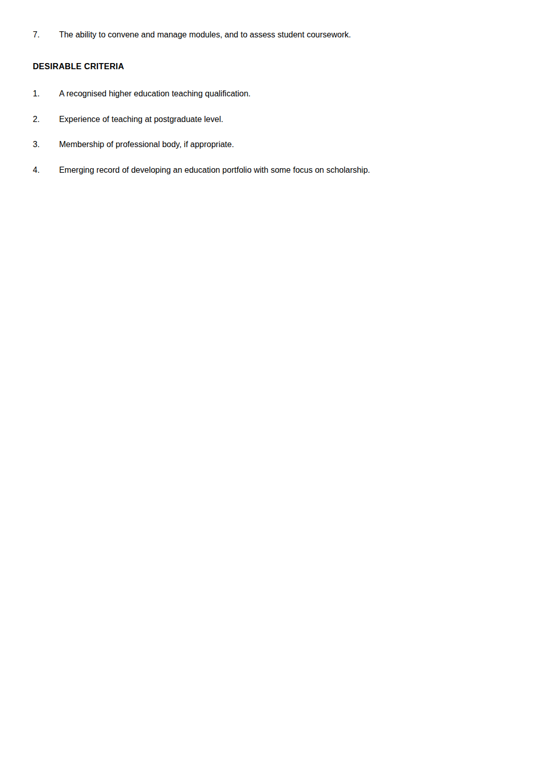7. The ability to convene and manage modules, and to assess student coursework.
DESIRABLE CRITERIA
1. A recognised higher education teaching qualification.
2. Experience of teaching at postgraduate level.
3. Membership of professional body, if appropriate.
4. Emerging record of developing an education portfolio with some focus on scholarship.